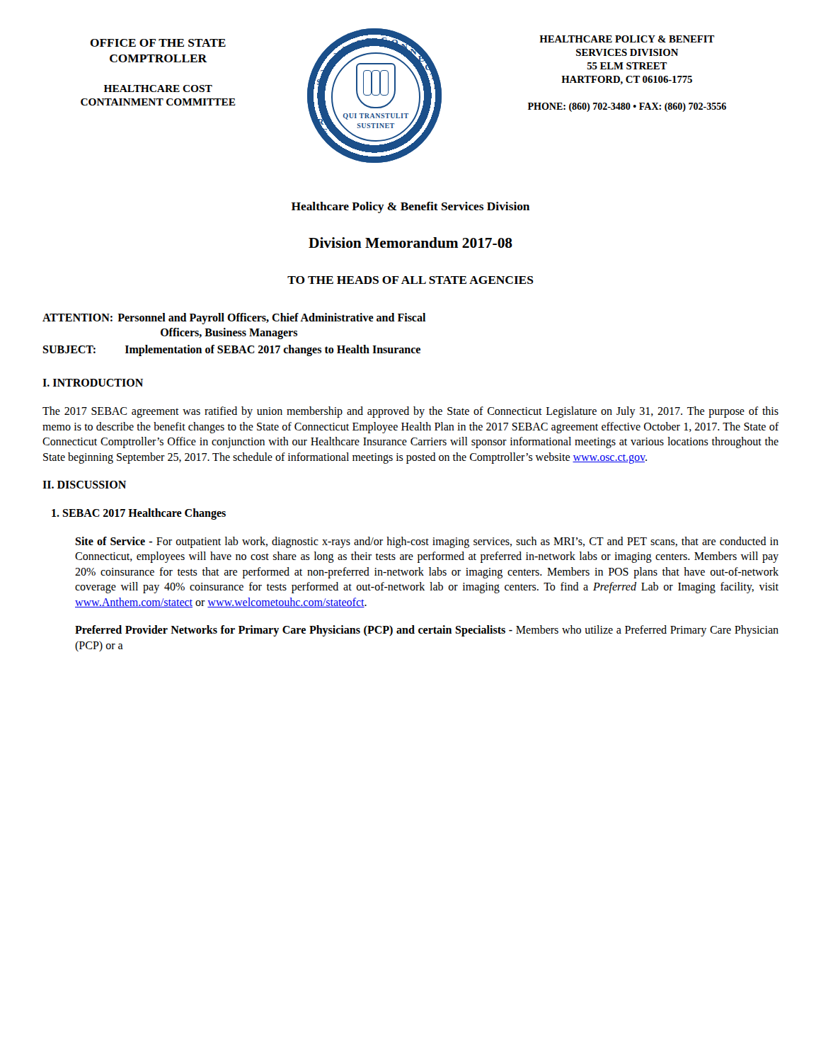OFFICE OF THE STATE
COMPTROLLER
HEALTHCARE COST
CONTAINMENT COMMITTEE
S T A T E O F C O N N E C T I C U T C O M P T R O L L E R
QUI TRANSTULIT SUSTINET
HEALTHCARE POLICY & BENEFIT
SERVICES DIVISION
55 ELM STREET
HARTFORD, CT 06106-1775
PHONE: (860) 702-3480 • FAX: (860) 702-3556
Healthcare Policy & Benefit Services Division
Division Memorandum 2017-08
TO THE HEADS OF ALL STATE AGENCIES
ATTENTION:
Personnel and Payroll Officers, Chief Administrative and Fiscal Officers, Business Managers
SUBJECT:
Implementation of SEBAC 2017 changes to Health Insurance
I. INTRODUCTION
The 2017 SEBAC agreement was ratified by union membership and approved by the State of Connecticut Legislature on July 31, 2017. The purpose of this memo is to describe the benefit changes to the State of Connecticut Employee Health Plan in the 2017 SEBAC agreement effective October 1, 2017. The State of Connecticut Comptroller’s Office in conjunction with our Healthcare Insurance Carriers will sponsor informational meetings at various locations throughout the State beginning September 25, 2017. The schedule of informational meetings is posted on the Comptroller’s website www.osc.ct.gov.
II. DISCUSSION
SEBAC 2017 Healthcare Changes
Site of Service - For outpatient lab work, diagnostic x-rays and/or high-cost imaging services, such as MRI’s, CT and PET scans, that are conducted in Connecticut, employees will have no cost share as long as their tests are performed at preferred in-network labs or imaging centers. Members will pay 20% coinsurance for tests that are performed at non-preferred in-network labs or imaging centers. Members in POS plans that have out-of-network coverage will pay 40% coinsurance for tests performed at out-of-network lab or imaging centers. To find a Preferred Lab or Imaging facility, visit www.Anthem.com/statect or www.welcometouhc.com/stateofct.
Preferred Provider Networks for Primary Care Physicians (PCP) and certain Specialists - Members who utilize a Preferred Primary Care Physician (PCP) or a